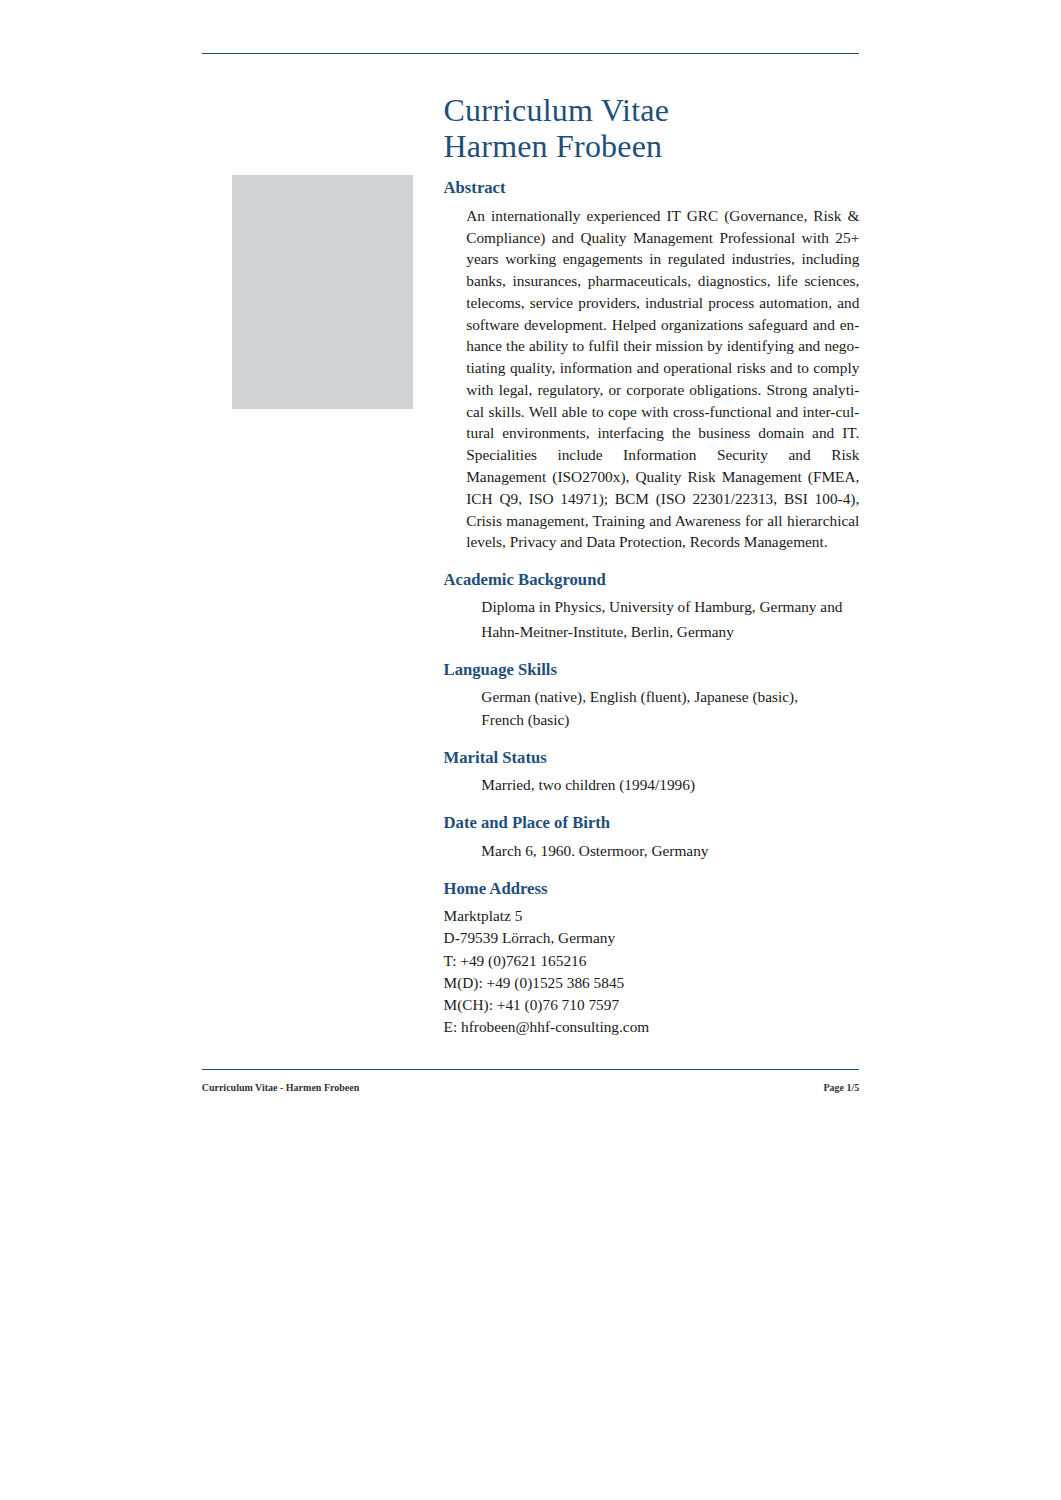Curriculum Vitae Harmen Frobeen
Abstract
An internationally experienced IT GRC (Governance, Risk & Compliance) and Quality Management Professional with 25+ years working engagements in regulated industries, including banks, insurances, pharmaceuticals, diagnostics, life sciences, telecoms, service providers, industrial process automation, and software development. Helped organizations safeguard and enhance the ability to fulfil their mission by identifying and negotiating quality, information and operational risks and to comply with legal, regulatory, or corporate obligations. Strong analytical skills. Well able to cope with cross-functional and inter-cultural environments, interfacing the business domain and IT. Specialities include Information Security and Risk Management (ISO2700x), Quality Risk Management (FMEA, ICH Q9, ISO 14971); BCM (ISO 22301/22313, BSI 100-4), Crisis management, Training and Awareness for all hierarchical levels, Privacy and Data Protection, Records Management.
Academic Background
Diploma in Physics, University of Hamburg, Germany and
Hahn-Meitner-Institute, Berlin, Germany
Language Skills
German (native), English (fluent), Japanese (basic),
French (basic)
Marital Status
Married, two children (1994/1996)
Date and Place of Birth
March 6, 1960. Ostermoor, Germany
Home Address
Marktplatz 5
D-79539 Lörrach, Germany
T: +49 (0)7621 165216
M(D): +49 (0)1525 386 5845
M(CH): +41 (0)76 710 7597
E: hfrobeen@hhf-consulting.com
Curriculum Vitae - Harmen Frobeen Page 1/5